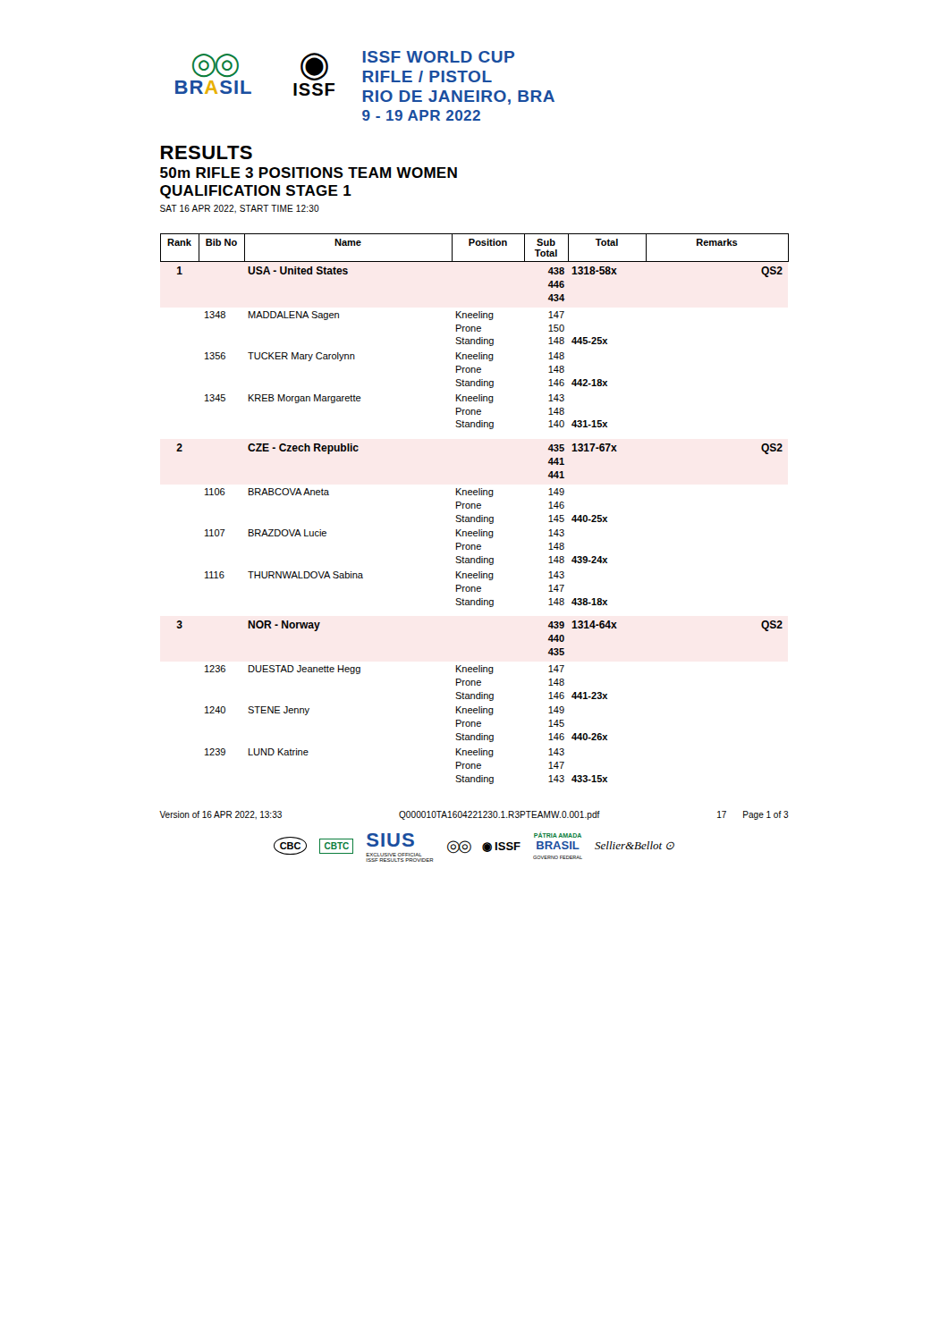◎◎
BRASIL
◉
ISSF
ISSF WORLD CUP
RIFLE / PISTOL
RIO DE JANEIRO, BRA
9 - 19 APR 2022
RESULTS
50m RIFLE 3 POSITIONS TEAM WOMEN
QUALIFICATION STAGE 1
SAT 16 APR 2022, START TIME 12:30
| Rank | Bib No | Name | Position | Sub Total | Total | Remarks |
| --- | --- | --- | --- | --- | --- | --- |
| 1 | | USA - United States | | 438 446 434 | 1318-58x | QS2 |
| | 1348 | MADDALENA Sagen | Kneeling Prone Standing | 147 150 148 | 445-25x | |
| | 1356 | TUCKER Mary Carolynn | Kneeling Prone Standing | 148 148 146 | 442-18x | |
| | 1345 | KREB Morgan Margarette | Kneeling Prone Standing | 143 148 140 | 431-15x | |
| 2 | | CZE - Czech Republic | | 435 441 441 | 1317-67x | QS2 |
| | 1106 | BRABCOVA Aneta | Kneeling Prone Standing | 149 146 145 | 440-25x | |
| | 1107 | BRAZDOVA Lucie | Kneeling Prone Standing | 143 148 148 | 439-24x | |
| | 1116 | THURNWALDOVA Sabina | Kneeling Prone Standing | 143 147 148 | 438-18x | |
| 3 | | NOR - Norway | | 439 440 435 | 1314-64x | QS2 |
| | 1236 | DUESTAD Jeanette Hegg | Kneeling Prone Standing | 147 148 146 | 441-23x | |
| | 1240 | STENE Jenny | Kneeling Prone Standing | 149 145 146 | 440-26x | |
| | 1239 | LUND Katrine | Kneeling Prone Standing | 143 147 143 | 433-15x | |
Version of 16 APR 2022, 13:33
Q000010TA1604221230.1.R3PTEAMW.0.001.pdf
17 Page 1 of 3
CBC CBTC SIUSEXCLUSIVE OFFICIAL
ISSF RESULTS PROVIDER ◎◎ ◉ ISSF PÁTRIA AMADA
BRASIL
GOVERNO FEDERAL Sellier&Bellot ⊙